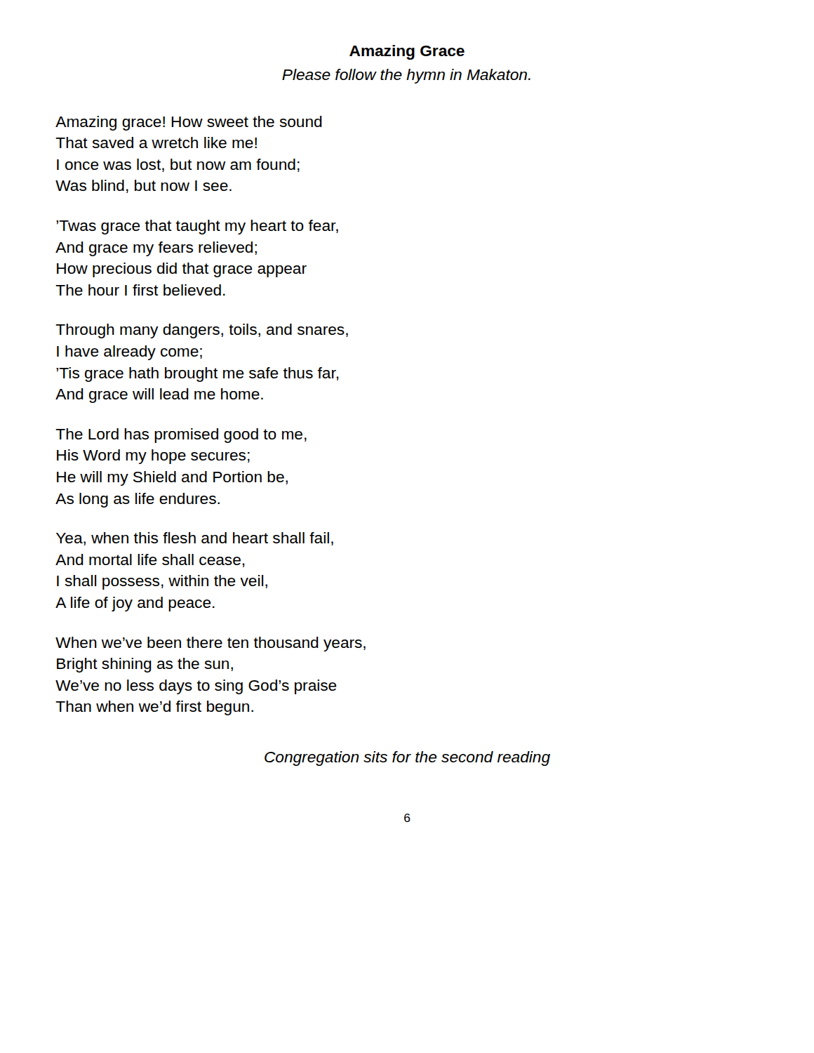Amazing Grace
Please follow the hymn in Makaton.
Amazing grace! How sweet the sound
That saved a wretch like me!
I once was lost, but now am found;
Was blind, but now I see.
’Twas grace that taught my heart to fear,
And grace my fears relieved;
How precious did that grace appear
The hour I first believed.
Through many dangers, toils, and snares,
I have already come;
’Tis grace hath brought me safe thus far,
And grace will lead me home.
The Lord has promised good to me,
His Word my hope secures;
He will my Shield and Portion be,
As long as life endures.
Yea, when this flesh and heart shall fail,
And mortal life shall cease,
I shall possess, within the veil,
A life of joy and peace.
When we’ve been there ten thousand years,
Bright shining as the sun,
We’ve no less days to sing God’s praise
Than when we’d first begun.
Congregation sits for the second reading
6